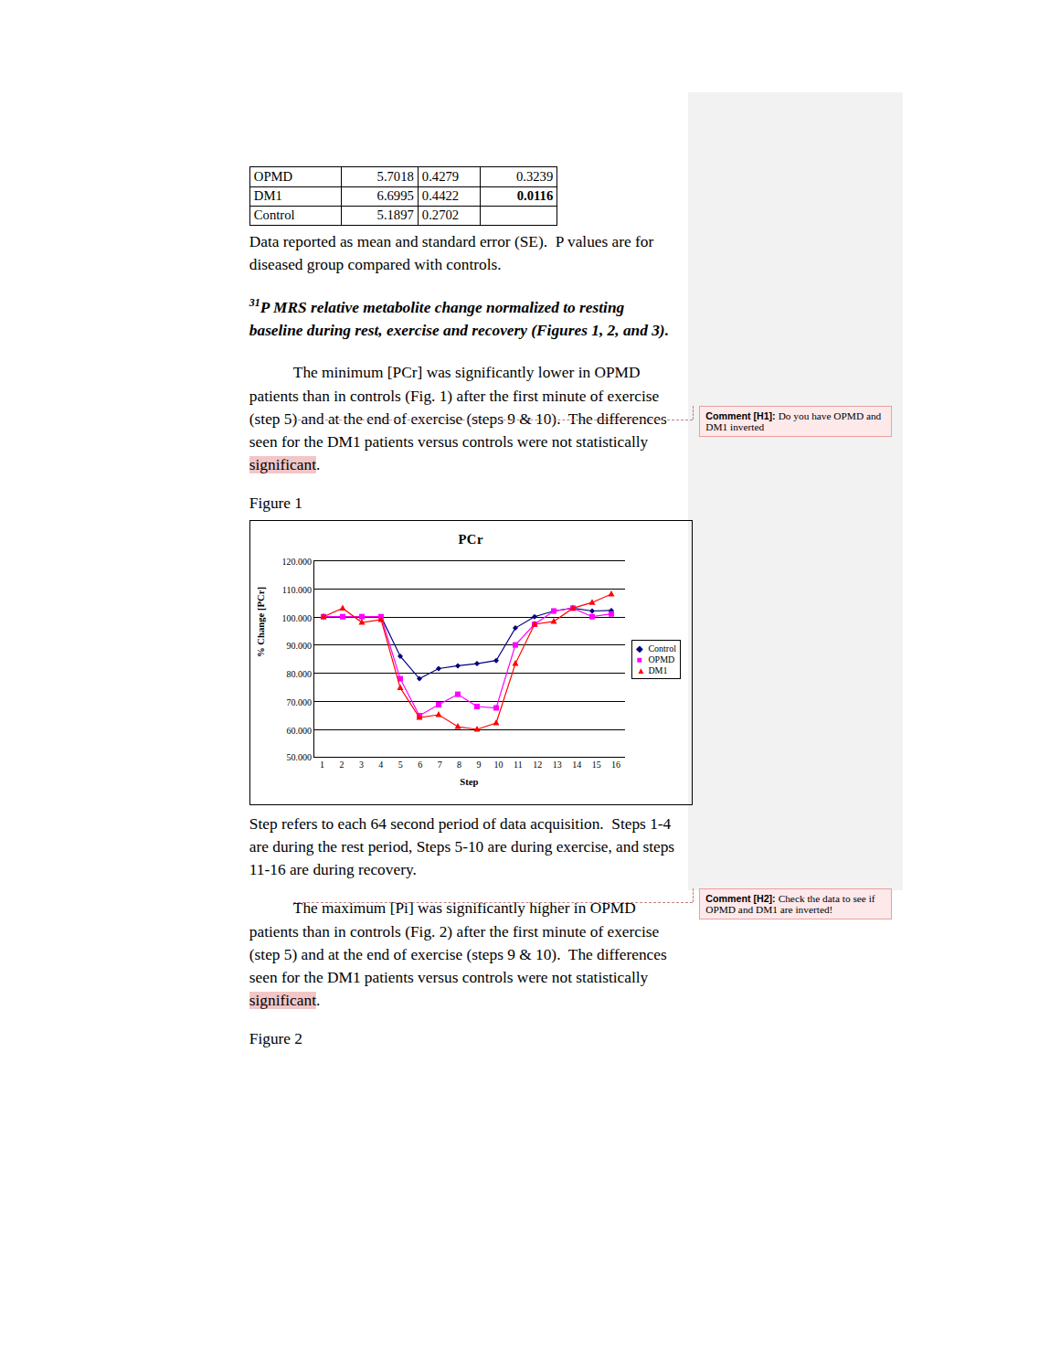Comment [H1]: Do you have OPMD and DM1 inverted
Comment [H2]: Check the data to see if OPMD and DM1 are inverted!
| OPMD | 5.7018 | 0.4279 | 0.3239 |
| DM1 | 6.6995 | 0.4422 | 0.0116 |
| Control | 5.1897 | 0.2702 | |
Data reported as mean and standard error (SE). P values are for diseased group compared with controls.
31P MRS relative metabolite change normalized to resting baseline during rest, exercise and recovery (Figures 1, 2, and 3).
The minimum [PCr] was significantly lower in OPMD patients than in controls (Fig. 1) after the first minute of exercise (step 5) and at the end of exercise (steps 9 & 10). The differences seen for the DM1 patients versus controls were not statistically significant.
Figure 1
PCr
% Change [PCr]
120.000
110.000
100.000
90.000
80.000
70.000
60.000
50.000
◆ Control
■ OPMD
▲ DM1
12345678910111213141516
Step
Step refers to each 64 second period of data acquisition. Steps 1-4 are during the rest period, Steps 5-10 are during exercise, and steps 11-16 are during recovery.
The maximum [Pi] was significantly higher in OPMD patients than in controls (Fig. 2) after the first minute of exercise (step 5) and at the end of exercise (steps 9 & 10). The differences seen for the DM1 patients versus controls were not statistically significant.
Figure 2